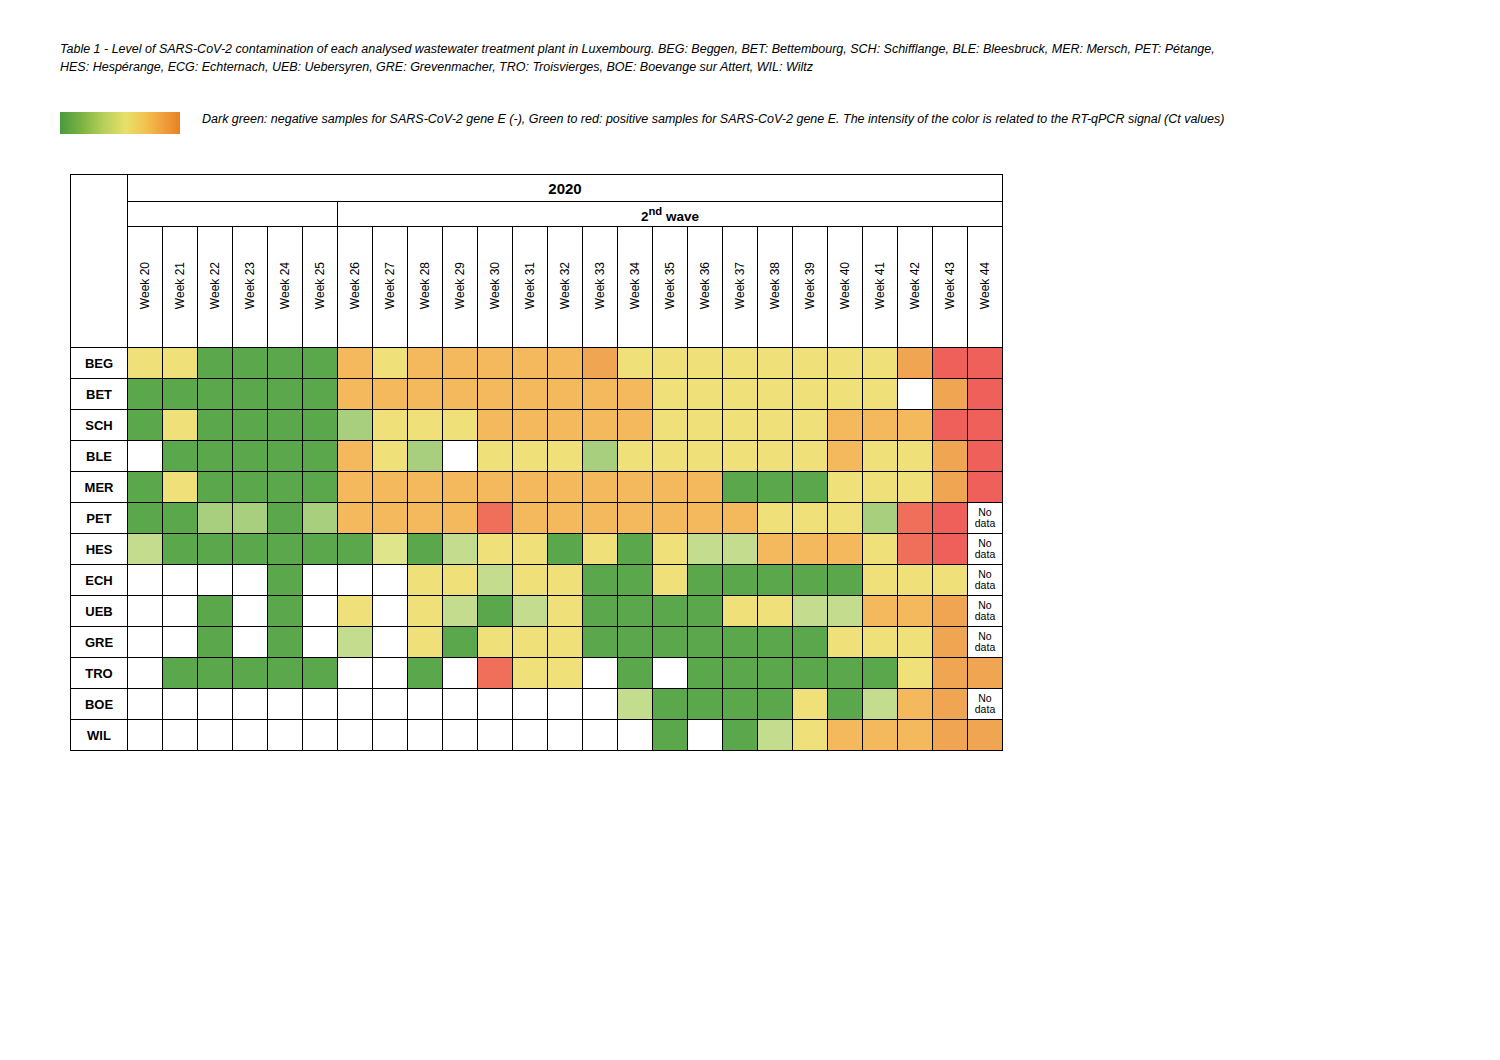Table 1 - Level of SARS-CoV-2 contamination of each analysed wastewater treatment plant in Luxembourg. BEG: Beggen, BET: Bettembourg, SCH: Schifflange, BLE: Bleesbruck, MER: Mersch, PET: Pétange, HES: Hespérange, ECG: Echternach, UEB: Uebersyren, GRE: Grevenmacher, TRO: Troisvierges, BOE: Boevange sur Attert, WIL: Wiltz
Dark green: negative samples for SARS-CoV-2 gene E (-), Green to red: positive samples for SARS-CoV-2 gene E. The intensity of the color is related to the RT-qPCR signal (Ct values)
| | 2020 |
| --- | --- |
| | 2 nd wave |
| Week 20 | Week 21 | Week 22 | Week 23 | Week 24 | Week 25 | Week 26 | Week 27 | Week 28 | Week 29 | Week 30 | Week 31 | Week 32 | Week 33 | Week 34 | Week 35 | Week 36 | Week 37 | Week 38 | Week 39 | Week 40 | Week 41 | Week 42 | Week 43 | Week 44 |
| BEG | | | | | | | | | | | | | | | | | | | | | | | | | |
| BET | | | | | | | | | | | | | | | | | | | | | | | | | |
| SCH | | | | | | | | | | | | | | | | | | | | | | | | | |
| BLE | | | | | | | | | | | | | | | | | | | | | | | | | |
| MER | | | | | | | | | | | | | | | | | | | | | | | | | |
| PET | | | | | | | | | | | | | | | | | | | | | | | | | No data |
| HES | | | | | | | | | | | | | | | | | | | | | | | | | No data |
| ECH | | | | | | | | | | | | | | | | | | | | | | | | | No data |
| UEB | | | | | | | | | | | | | | | | | | | | | | | | | No data |
| GRE | | | | | | | | | | | | | | | | | | | | | | | | | No data |
| TRO | | | | | | | | | | | | | | | | | | | | | | | | | |
| BOE | | | | | | | | | | | | | | | | | | | | | | | | | No data |
| WIL | | | | | | | | | | | | | | | | | | | | | | | | | |